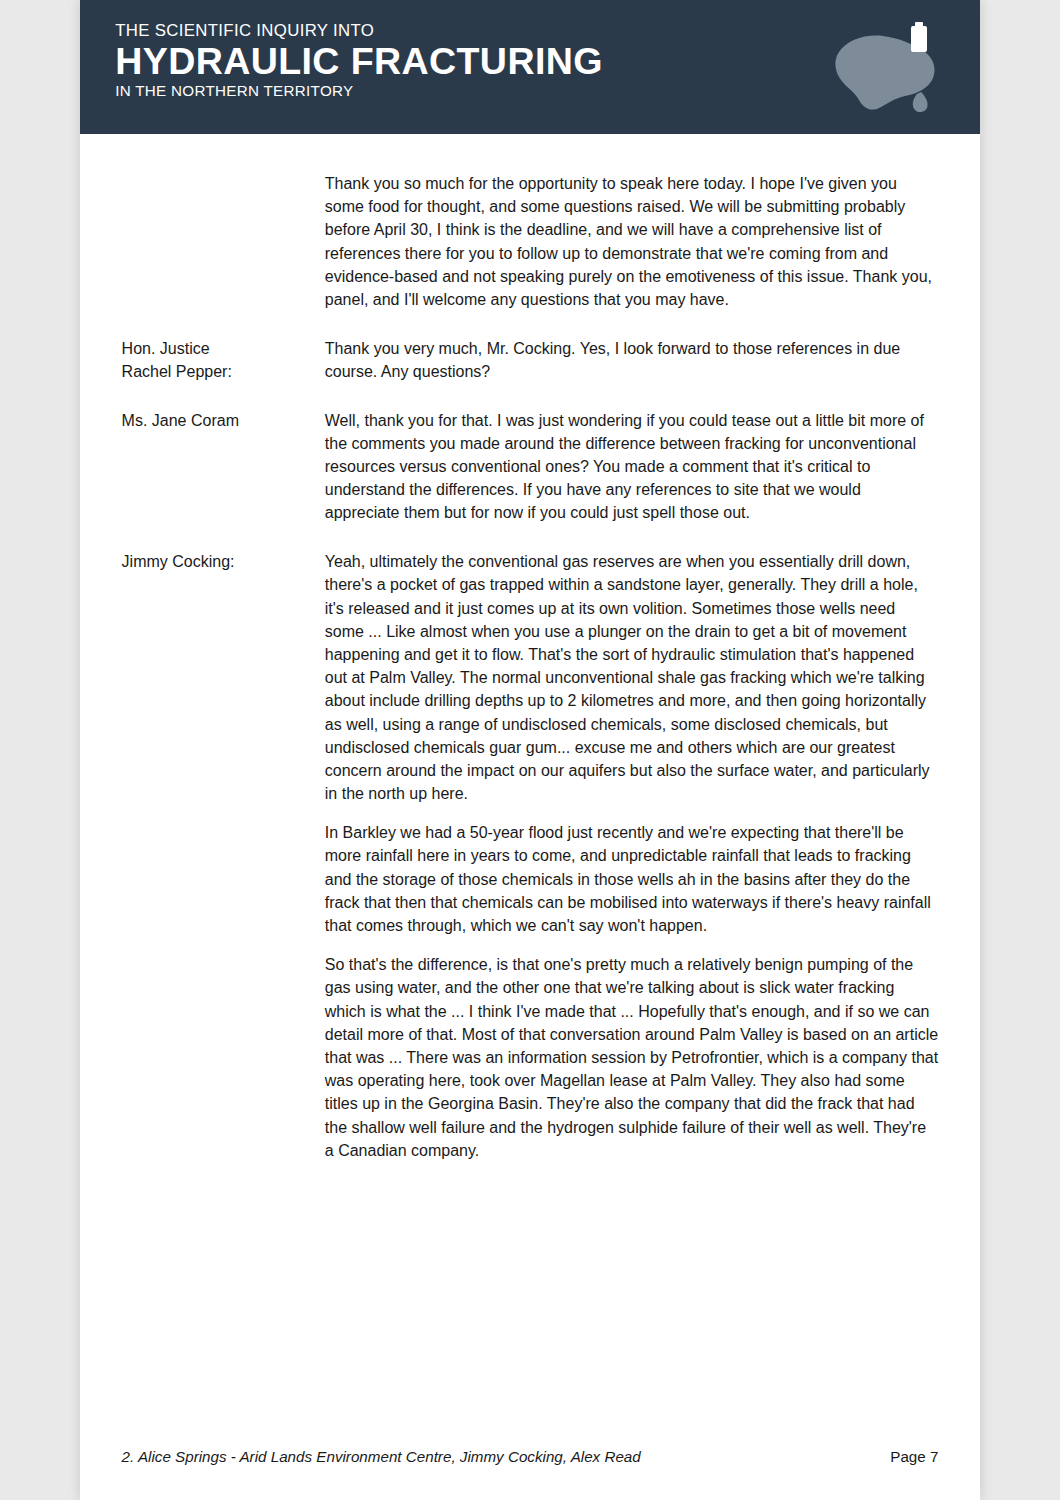The Scientific Inquiry into
Hydraulic Fracturing
in the Northern Territory
Decorative map of Australia with flask
Thank you so much for the opportunity to speak here today. I hope I've given you some food for thought, and some questions raised. We will be submitting probably before April 30, I think is the deadline, and we will have a comprehensive list of references there for you to follow up to demonstrate that we're coming from and evidence-based and not speaking purely on the emotiveness of this issue. Thank you, panel, and I'll welcome any questions that you may have.
Hon. Justice Rachel Pepper:
Thank you very much, Mr. Cocking. Yes, I look forward to those references in due course. Any questions?
Ms. Jane Coram
Well, thank you for that. I was just wondering if you could tease out a little bit more of the comments you made around the difference between fracking for unconventional resources versus conventional ones? You made a comment that it's critical to understand the differences. If you have any references to site that we would appreciate them but for now if you could just spell those out.
Jimmy Cocking:
Yeah, ultimately the conventional gas reserves are when you essentially drill down, there's a pocket of gas trapped within a sandstone layer, generally. They drill a hole, it's released and it just comes up at its own volition. Sometimes those wells need some ... Like almost when you use a plunger on the drain to get a bit of movement happening and get it to flow. That's the sort of hydraulic stimulation that's happened out at Palm Valley. The normal unconventional shale gas fracking which we're talking about include drilling depths up to 2 kilometres and more, and then going horizontally as well, using a range of undisclosed chemicals, some disclosed chemicals, but undisclosed chemicals guar gum... excuse me and others which are our greatest concern around the impact on our aquifers but also the surface water, and particularly in the north up here.
In Barkley we had a 50-year flood just recently and we're expecting that there'll be more rainfall here in years to come, and unpredictable rainfall that leads to fracking and the storage of those chemicals in those wells ah in the basins after they do the frack that then that chemicals can be mobilised into waterways if there's heavy rainfall that comes through, which we can't say won't happen.
So that's the difference, is that one's pretty much a relatively benign pumping of the gas using water, and the other one that we're talking about is slick water fracking which is what the ... I think I've made that ... Hopefully that's enough, and if so we can detail more of that. Most of that conversation around Palm Valley is based on an article that was ... There was an information session by Petrofrontier, which is a company that was operating here, took over Magellan lease at Palm Valley. They also had some titles up in the Georgina Basin. They're also the company that did the frack that had the shallow well failure and the hydrogen sulphide failure of their well as well. They're a Canadian company.
2. Alice Springs - Arid Lands Environment Centre, Jimmy Cocking, Alex Read
Page 7